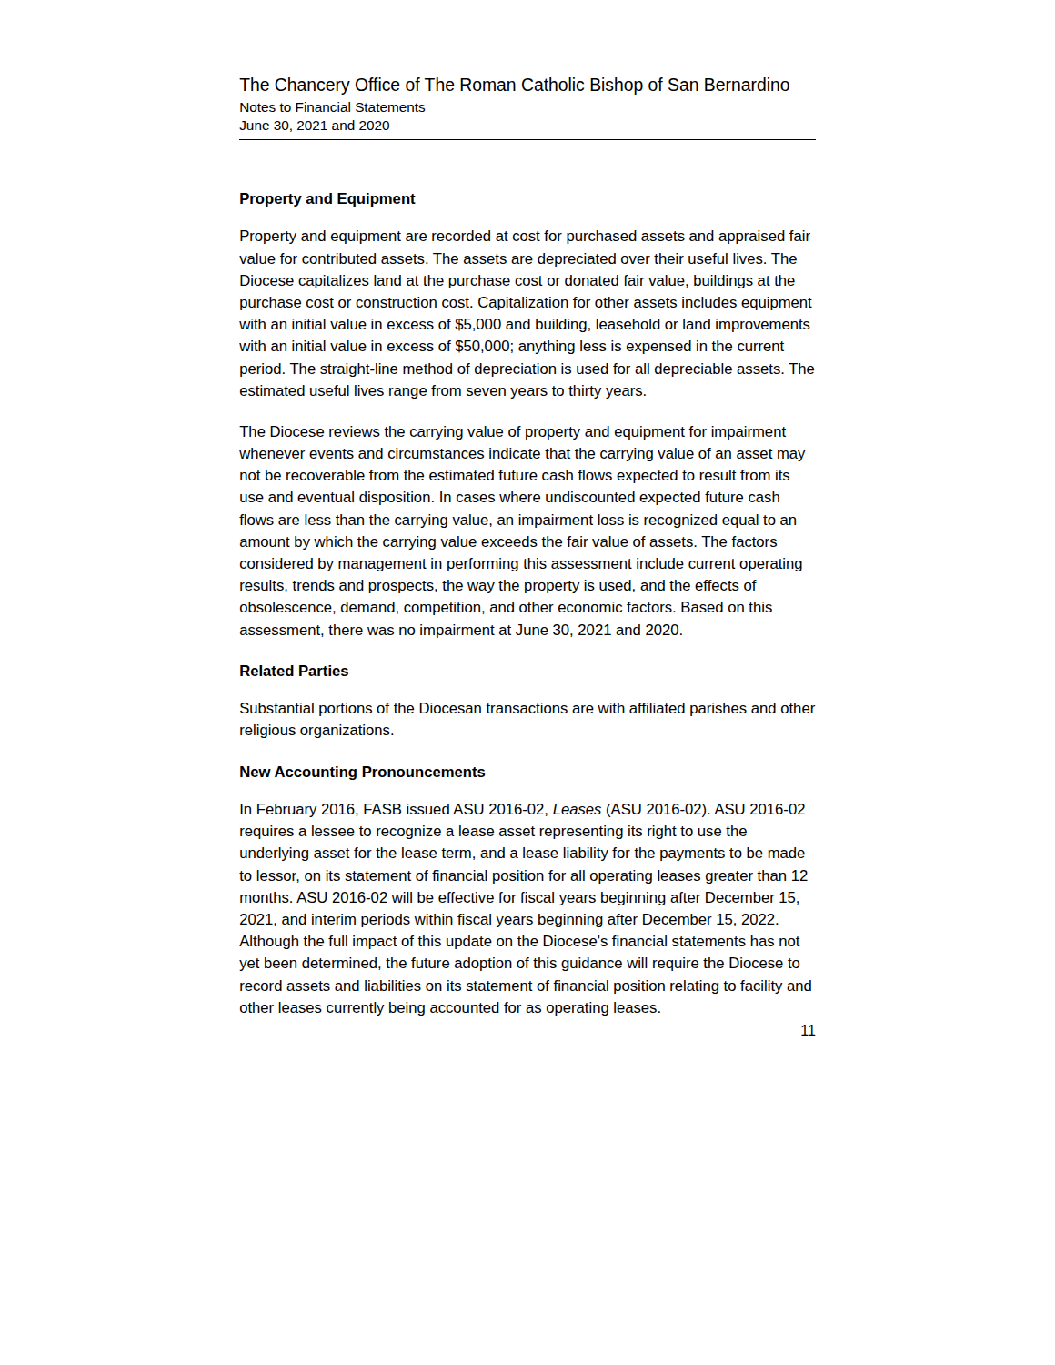The Chancery Office of The Roman Catholic Bishop of San Bernardino
Notes to Financial Statements
June 30, 2021 and 2020
Property and Equipment
Property and equipment are recorded at cost for purchased assets and appraised fair value for contributed assets. The assets are depreciated over their useful lives. The Diocese capitalizes land at the purchase cost or donated fair value, buildings at the purchase cost or construction cost. Capitalization for other assets includes equipment with an initial value in excess of $5,000 and building, leasehold or land improvements with an initial value in excess of $50,000; anything less is expensed in the current period. The straight-line method of depreciation is used for all depreciable assets. The estimated useful lives range from seven years to thirty years.
The Diocese reviews the carrying value of property and equipment for impairment whenever events and circumstances indicate that the carrying value of an asset may not be recoverable from the estimated future cash flows expected to result from its use and eventual disposition. In cases where undiscounted expected future cash flows are less than the carrying value, an impairment loss is recognized equal to an amount by which the carrying value exceeds the fair value of assets. The factors considered by management in performing this assessment include current operating results, trends and prospects, the way the property is used, and the effects of obsolescence, demand, competition, and other economic factors. Based on this assessment, there was no impairment at June 30, 2021 and 2020.
Related Parties
Substantial portions of the Diocesan transactions are with affiliated parishes and other religious organizations.
New Accounting Pronouncements
In February 2016, FASB issued ASU 2016-02, Leases (ASU 2016-02). ASU 2016-02 requires a lessee to recognize a lease asset representing its right to use the underlying asset for the lease term, and a lease liability for the payments to be made to lessor, on its statement of financial position for all operating leases greater than 12 months. ASU 2016-02 will be effective for fiscal years beginning after December 15, 2021, and interim periods within fiscal years beginning after December 15, 2022. Although the full impact of this update on the Diocese's financial statements has not yet been determined, the future adoption of this guidance will require the Diocese to record assets and liabilities on its statement of financial position relating to facility and other leases currently being accounted for as operating leases.
11